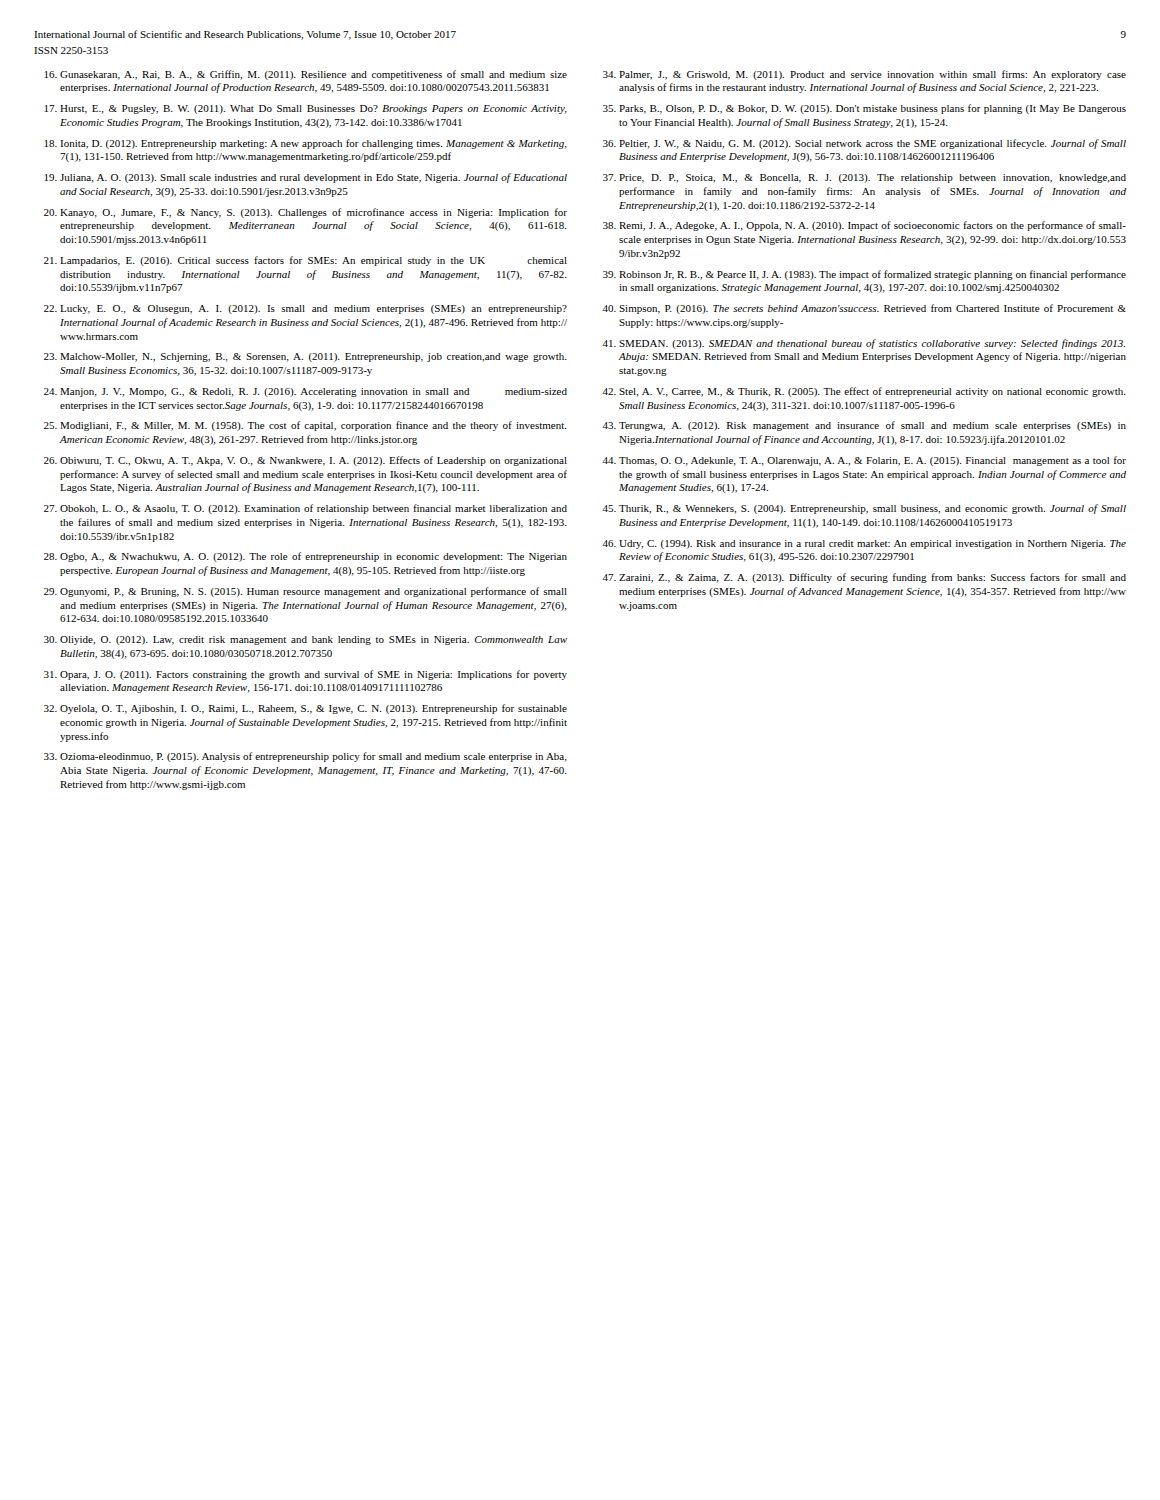International Journal of Scientific and Research Publications, Volume 7, Issue 10, October 2017
9
ISSN 2250-3153
Gunasekaran, A., Rai, B. A., & Griffin, M. (2011). Resilience and competitiveness of small and medium size enterprises. International Journal of Production Research, 49, 5489-5509. doi:10.1080/00207543.2011.563831
Hurst, E., & Pugsley, B. W. (2011). What Do Small Businesses Do? Brookings Papers on Economic Activity, Economic Studies Program, The Brookings Institution, 43(2), 73-142. doi:10.3386/w17041
Ionita, D. (2012). Entrepreneurship marketing: A new approach for challenging times. Management & Marketing, 7(1), 131-150. Retrieved from http://www.managementmarketing.ro/pdf/articole/259.pdf
Juliana, A. O. (2013). Small scale industries and rural development in Edo State, Nigeria. Journal of Educational and Social Research, 3(9), 25-33. doi:10.5901/jesr.2013.v3n9p25
Kanayo, O., Jumare, F., & Nancy, S. (2013). Challenges of microfinance access in Nigeria: Implication for entrepreneurship development. Mediterranean Journal of Social Science, 4(6), 611-618. doi:10.5901/mjss.2013.v4n6p611
Lampadarios, E. (2016). Critical success factors for SMEs: An empirical study in the UK chemical distribution industry. International Journal of Business and Management, 11(7), 67-82. doi:10.5539/ijbm.v11n7p67
Lucky, E. O., & Olusegun, A. I. (2012). Is small and medium enterprises (SMEs) an entrepreneurship? International Journal of Academic Research in Business and Social Sciences, 2(1), 487-496. Retrieved from http://www.hrmars.com
Malchow-Moller, N., Schjerning, B., & Sorensen, A. (2011). Entrepreneurship, job creation,and wage growth. Small Business Economics, 36, 15-32. doi:10.1007/s11187-009-9173-y
Manjon, J. V., Mompo, G., & Redoli, R. J. (2016). Accelerating innovation in small and medium-sized enterprises in the ICT services sector.Sage Journals, 6(3), 1-9. doi: 10.1177/2158244016670198
Modigliani, F., & Miller, M. M. (1958). The cost of capital, corporation finance and the theory of investment. American Economic Review, 48(3), 261-297. Retrieved from http://links.jstor.org
Obiwuru, T. C., Okwu, A. T., Akpa, V. O., & Nwankwere, I. A. (2012). Effects of Leadership on organizational performance: A survey of selected small and medium scale enterprises in Ikosi-Ketu council development area of Lagos State, Nigeria. Australian Journal of Business and Management Research,1(7), 100-111.
Obokoh, L. O., & Asaolu, T. O. (2012). Examination of relationship between financial market liberalization and the failures of small and medium sized enterprises in Nigeria. International Business Research, 5(1), 182-193. doi:10.5539/ibr.v5n1p182
Ogbo, A., & Nwachukwu, A. O. (2012). The role of entrepreneurship in economic development: The Nigerian perspective. European Journal of Business and Management, 4(8), 95-105. Retrieved from http://iiste.org
Ogunyomi, P., & Bruning, N. S. (2015). Human resource management and organizational performance of small and medium enterprises (SMEs) in Nigeria. The International Journal of Human Resource Management, 27(6), 612-634. doi:10.1080/09585192.2015.1033640
Oliyide, O. (2012). Law, credit risk management and bank lending to SMEs in Nigeria. Commonwealth Law Bulletin, 38(4), 673-695. doi:10.1080/03050718.2012.707350
Opara, J. O. (2011). Factors constraining the growth and survival of SME in Nigeria: Implications for poverty alleviation. Management Research Review, 156-171. doi:10.1108/01409171111102786
Oyelola, O. T., Ajiboshin, I. O., Raimi, L., Raheem, S., & Igwe, C. N. (2013). Entrepreneurship for sustainable economic growth in Nigeria. Journal of Sustainable Development Studies, 2, 197-215. Retrieved from http://infinitypress.info
Ozioma-eleodinmuo, P. (2015). Analysis of entrepreneurship policy for small and medium scale enterprise in Aba, Abia State Nigeria. Journal of Economic Development, Management, IT, Finance and Marketing, 7(1), 47-60. Retrieved from http://www.gsmi-ijgb.com
Palmer, J., & Griswold, M. (2011). Product and service innovation within small firms: An exploratory case analysis of firms in the restaurant industry. International Journal of Business and Social Science, 2, 221-223.
Parks, B., Olson, P. D., & Bokor, D. W. (2015). Don't mistake business plans for planning (It May Be Dangerous to Your Financial Health). Journal of Small Business Strategy, 2(1), 15-24.
Peltier, J. W., & Naidu, G. M. (2012). Social network across the SME organizational lifecycle. Journal of Small Business and Enterprise Development, J(9), 56-73. doi:10.1108/14626001211196406
Price, D. P., Stoica, M., & Boncella, R. J. (2013). The relationship between innovation, knowledge,and performance in family and non-family firms: An analysis of SMEs. Journal of Innovation and Entrepreneurship,2(1), 1-20. doi:10.1186/2192-5372-2-14
Remi, J. A., Adegoke, A. I., Oppola, N. A. (2010). Impact of socioeconomic factors on the performance of small-scale enterprises in Ogun State Nigeria. International Business Research, 3(2), 92-99. doi: http://dx.doi.org/10.5539/ibr.v3n2p92
Robinson Jr, R. B., & Pearce II, J. A. (1983). The impact of formalized strategic planning on financial performance in small organizations. Strategic Management Journal, 4(3), 197-207. doi:10.1002/smj.4250040302
Simpson, P. (2016). The secrets behind Amazon'ssuccess. Retrieved from Chartered Institute of Procurement & Supply: https://www.cips.org/supply-
SMEDAN. (2013). SMEDAN and thenational bureau of statistics collaborative survey: Selected findings 2013. Abuja: SMEDAN. Retrieved from Small and Medium Enterprises Development Agency of Nigeria. http://nigerianstat.gov.ng
Stel, A. V., Carree, M., & Thurik, R. (2005). The effect of entrepreneurial activity on national economic growth. Small Business Economics, 24(3), 311-321. doi:10.1007/s11187-005-1996-6
Terungwa, A. (2012). Risk management and insurance of small and medium scale enterprises (SMEs) in Nigeria.International Journal of Finance and Accounting, J(1), 8-17. doi: 10.5923/j.ijfa.20120101.02
Thomas, O. O., Adekunle, T. A., Olarenwaju, A. A., & Folarin, E. A. (2015). Financial management as a tool for the growth of small business enterprises in Lagos State: An empirical approach. Indian Journal of Commerce and Management Studies, 6(1), 17-24.
Thurik, R., & Wennekers, S. (2004). Entrepreneurship, small business, and economic growth. Journal of Small Business and Enterprise Development, 11(1), 140-149. doi:10.1108/14626000410519173
Udry, C. (1994). Risk and insurance in a rural credit market: An empirical investigation in Northern Nigeria. The Review of Economic Studies, 61(3), 495-526. doi:10.2307/2297901
Zaraini, Z., & Zaima, Z. A. (2013). Difficulty of securing funding from banks: Success factors for small and medium enterprises (SMEs). Journal of Advanced Management Science, 1(4), 354-357. Retrieved from http://www.joams.com